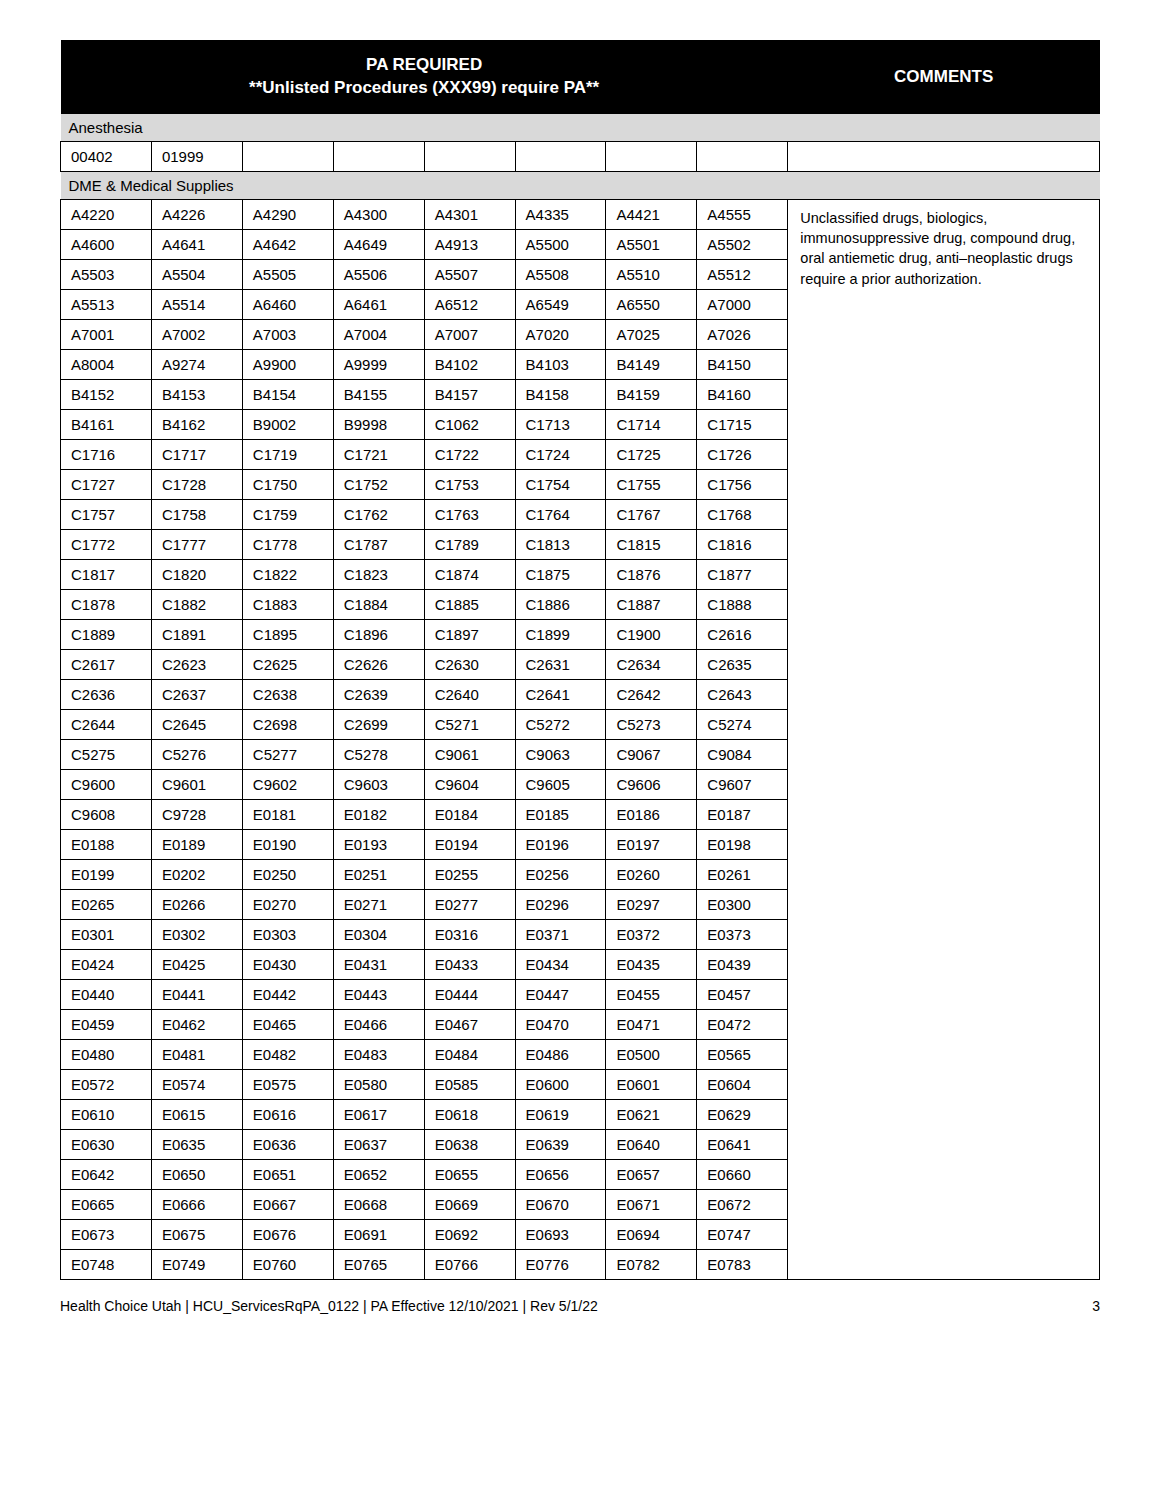| PA REQUIRED **Unlisted Procedures (XXX99) require PA** | COMMENTS |
| --- | --- |
| Anesthesia |
| 00402 | 01999 | | | | | | | |
| DME & Medical Supplies |
| A4220 | A4226 | A4290 | A4300 | A4301 | A4335 | A4421 | A4555 | Unclassified drugs, biologics, immunosuppressive drug, compound drug, oral antiemetic drug, anti–neoplastic drugs require a prior authorization. |
| A4600 | A4641 | A4642 | A4649 | A4913 | A5500 | A5501 | A5502 |
| A5503 | A5504 | A5505 | A5506 | A5507 | A5508 | A5510 | A5512 |
| A5513 | A5514 | A6460 | A6461 | A6512 | A6549 | A6550 | A7000 |
| A7001 | A7002 | A7003 | A7004 | A7007 | A7020 | A7025 | A7026 |
| A8004 | A9274 | A9900 | A9999 | B4102 | B4103 | B4149 | B4150 |
| B4152 | B4153 | B4154 | B4155 | B4157 | B4158 | B4159 | B4160 |
| B4161 | B4162 | B9002 | B9998 | C1062 | C1713 | C1714 | C1715 |
| C1716 | C1717 | C1719 | C1721 | C1722 | C1724 | C1725 | C1726 |
| C1727 | C1728 | C1750 | C1752 | C1753 | C1754 | C1755 | C1756 |
| C1757 | C1758 | C1759 | C1762 | C1763 | C1764 | C1767 | C1768 |
| C1772 | C1777 | C1778 | C1787 | C1789 | C1813 | C1815 | C1816 |
| C1817 | C1820 | C1822 | C1823 | C1874 | C1875 | C1876 | C1877 |
| C1878 | C1882 | C1883 | C1884 | C1885 | C1886 | C1887 | C1888 |
| C1889 | C1891 | C1895 | C1896 | C1897 | C1899 | C1900 | C2616 |
| C2617 | C2623 | C2625 | C2626 | C2630 | C2631 | C2634 | C2635 |
| C2636 | C2637 | C2638 | C2639 | C2640 | C2641 | C2642 | C2643 |
| C2644 | C2645 | C2698 | C2699 | C5271 | C5272 | C5273 | C5274 |
| C5275 | C5276 | C5277 | C5278 | C9061 | C9063 | C9067 | C9084 |
| C9600 | C9601 | C9602 | C9603 | C9604 | C9605 | C9606 | C9607 |
| C9608 | C9728 | E0181 | E0182 | E0184 | E0185 | E0186 | E0187 |
| E0188 | E0189 | E0190 | E0193 | E0194 | E0196 | E0197 | E0198 |
| E0199 | E0202 | E0250 | E0251 | E0255 | E0256 | E0260 | E0261 |
| E0265 | E0266 | E0270 | E0271 | E0277 | E0296 | E0297 | E0300 |
| E0301 | E0302 | E0303 | E0304 | E0316 | E0371 | E0372 | E0373 |
| E0424 | E0425 | E0430 | E0431 | E0433 | E0434 | E0435 | E0439 |
| E0440 | E0441 | E0442 | E0443 | E0444 | E0447 | E0455 | E0457 |
| E0459 | E0462 | E0465 | E0466 | E0467 | E0470 | E0471 | E0472 |
| E0480 | E0481 | E0482 | E0483 | E0484 | E0486 | E0500 | E0565 |
| E0572 | E0574 | E0575 | E0580 | E0585 | E0600 | E0601 | E0604 |
| E0610 | E0615 | E0616 | E0617 | E0618 | E0619 | E0621 | E0629 |
| E0630 | E0635 | E0636 | E0637 | E0638 | E0639 | E0640 | E0641 |
| E0642 | E0650 | E0651 | E0652 | E0655 | E0656 | E0657 | E0660 |
| E0665 | E0666 | E0667 | E0668 | E0669 | E0670 | E0671 | E0672 |
| E0673 | E0675 | E0676 | E0691 | E0692 | E0693 | E0694 | E0747 |
| E0748 | E0749 | E0760 | E0765 | E0766 | E0776 | E0782 | E0783 |
Health Choice Utah | HCU_ServicesRqPA_0122 | PA Effective 12/10/2021 | Rev 5/1/22 3